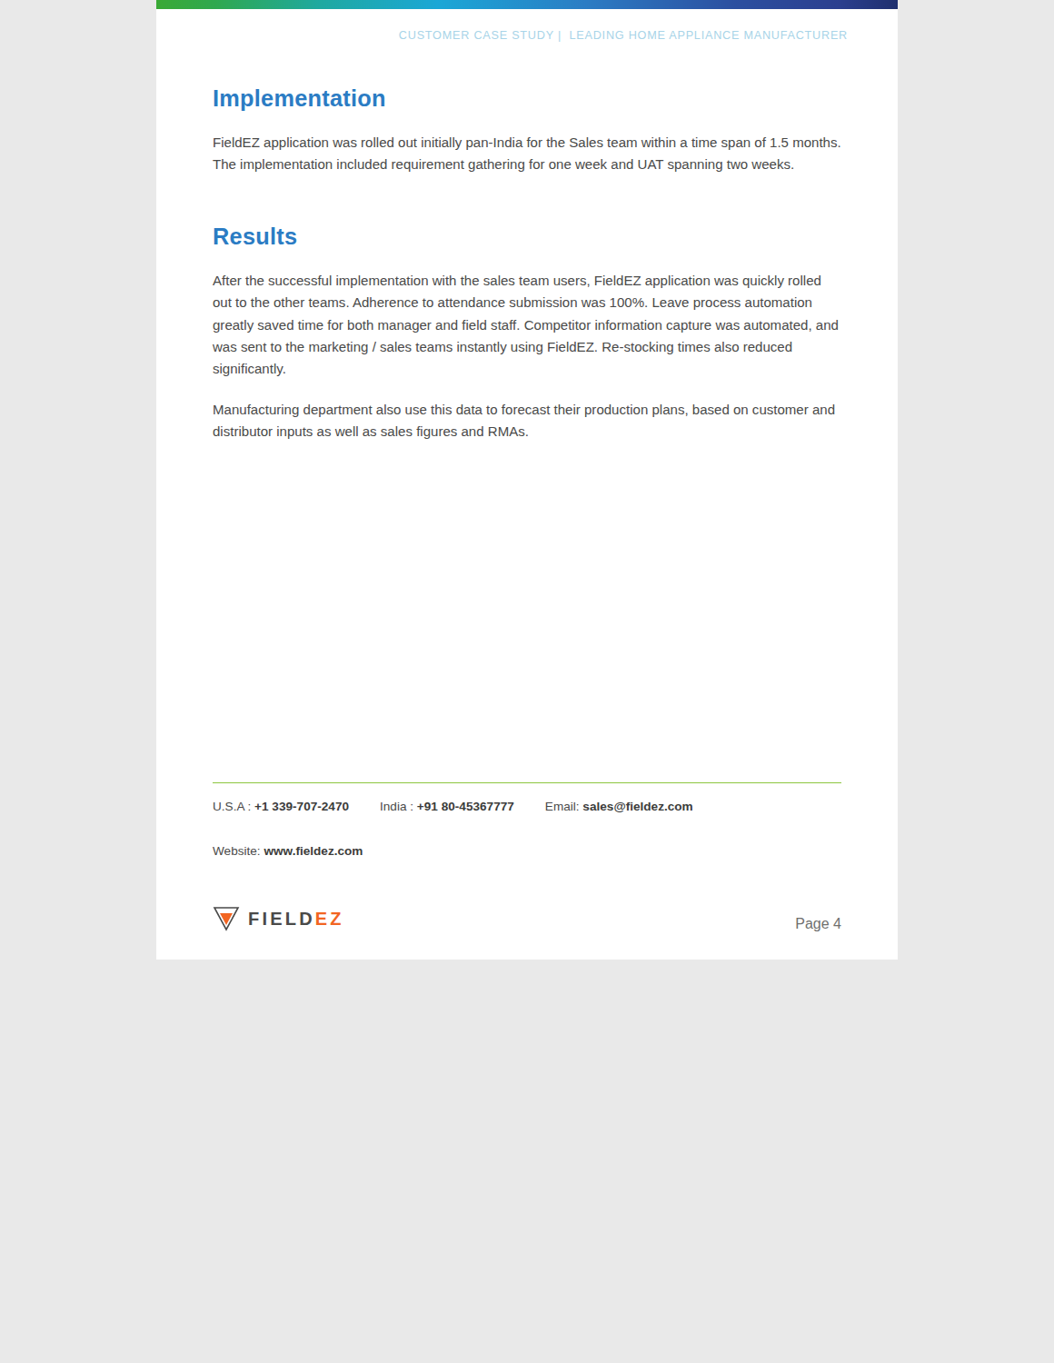Customer Case Study | Leading Home Appliance Manufacturer
Implementation
FieldEZ application was rolled out initially pan-India for the Sales team within a time span of 1.5 months. The implementation included requirement gathering for one week and UAT spanning two weeks.
Results
After the successful implementation with the sales team users, FieldEZ application was quickly rolled out to the other teams. Adherence to attendance submission was 100%. Leave process automation greatly saved time for both manager and field staff. Competitor information capture was automated, and was sent to the marketing / sales teams instantly using FieldEZ. Re-stocking times also reduced significantly.
Manufacturing department also use this data to forecast their production plans, based on customer and distributor inputs as well as sales figures and RMAs.
U.S.A : +1 339-707-2470 India : +91 80-45367777 Email: sales@fieldez.com Website: www.fieldez.com
FIELDEZ
Page 4